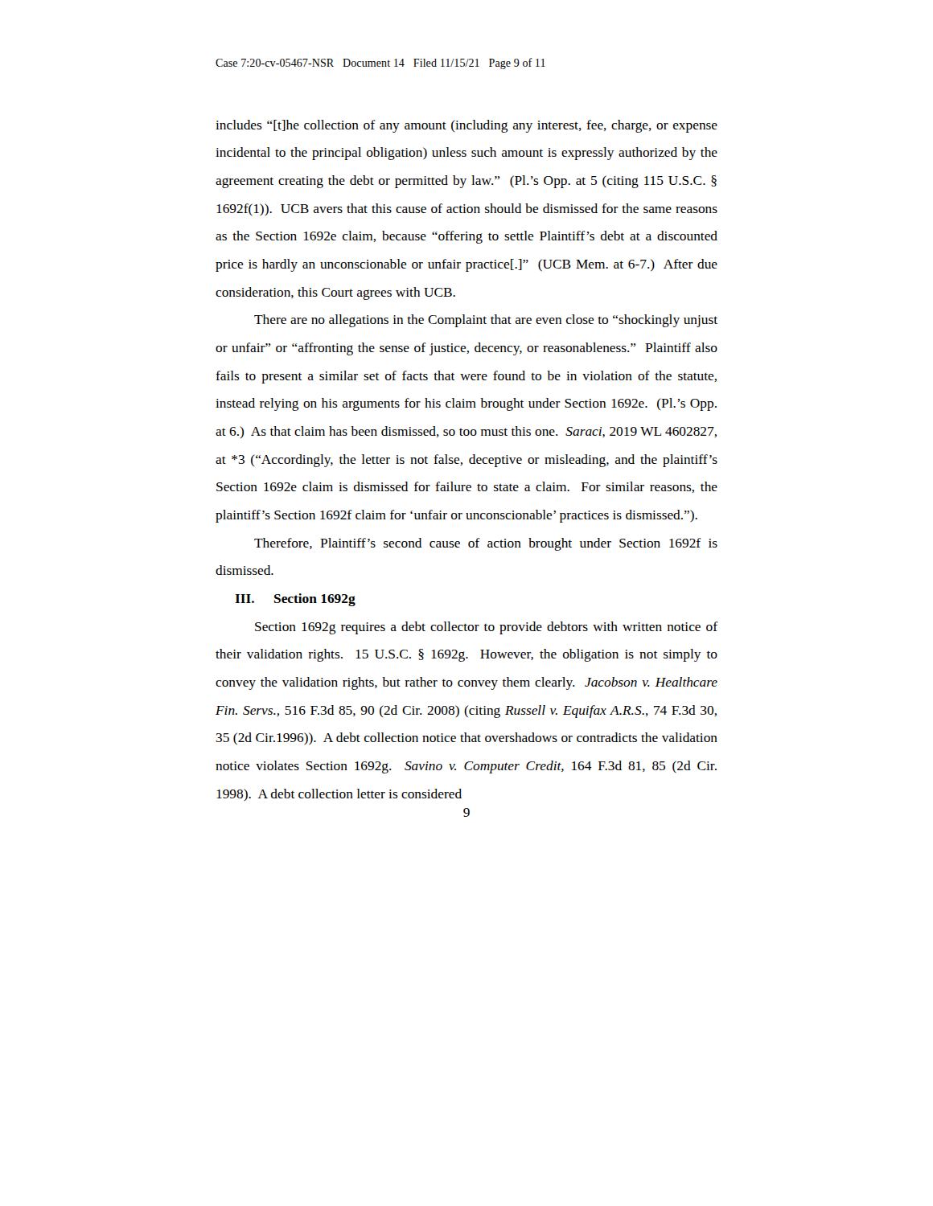Case 7:20-cv-05467-NSR Document 14 Filed 11/15/21 Page 9 of 11
includes “[t]he collection of any amount (including any interest, fee, charge, or expense incidental to the principal obligation) unless such amount is expressly authorized by the agreement creating the debt or permitted by law.” (Pl.’s Opp. at 5 (citing 115 U.S.C. § 1692f(1)). UCB avers that this cause of action should be dismissed for the same reasons as the Section 1692e claim, because “offering to settle Plaintiff’s debt at a discounted price is hardly an unconscionable or unfair practice[.]” (UCB Mem. at 6-7.) After due consideration, this Court agrees with UCB.
There are no allegations in the Complaint that are even close to “shockingly unjust or unfair” or “affronting the sense of justice, decency, or reasonableness.” Plaintiff also fails to present a similar set of facts that were found to be in violation of the statute, instead relying on his arguments for his claim brought under Section 1692e. (Pl.’s Opp. at 6.) As that claim has been dismissed, so too must this one. Saraci, 2019 WL 4602827, at *3 (“Accordingly, the letter is not false, deceptive or misleading, and the plaintiff’s Section 1692e claim is dismissed for failure to state a claim. For similar reasons, the plaintiff’s Section 1692f claim for ‘unfair or unconscionable’ practices is dismissed.”).
Therefore, Plaintiff’s second cause of action brought under Section 1692f is dismissed.
III. Section 1692g
Section 1692g requires a debt collector to provide debtors with written notice of their validation rights. 15 U.S.C. § 1692g. However, the obligation is not simply to convey the validation rights, but rather to convey them clearly. Jacobson v. Healthcare Fin. Servs., 516 F.3d 85, 90 (2d Cir. 2008) (citing Russell v. Equifax A.R.S., 74 F.3d 30, 35 (2d Cir.1996)). A debt collection notice that overshadows or contradicts the validation notice violates Section 1692g. Savino v. Computer Credit, 164 F.3d 81, 85 (2d Cir. 1998). A debt collection letter is considered
9